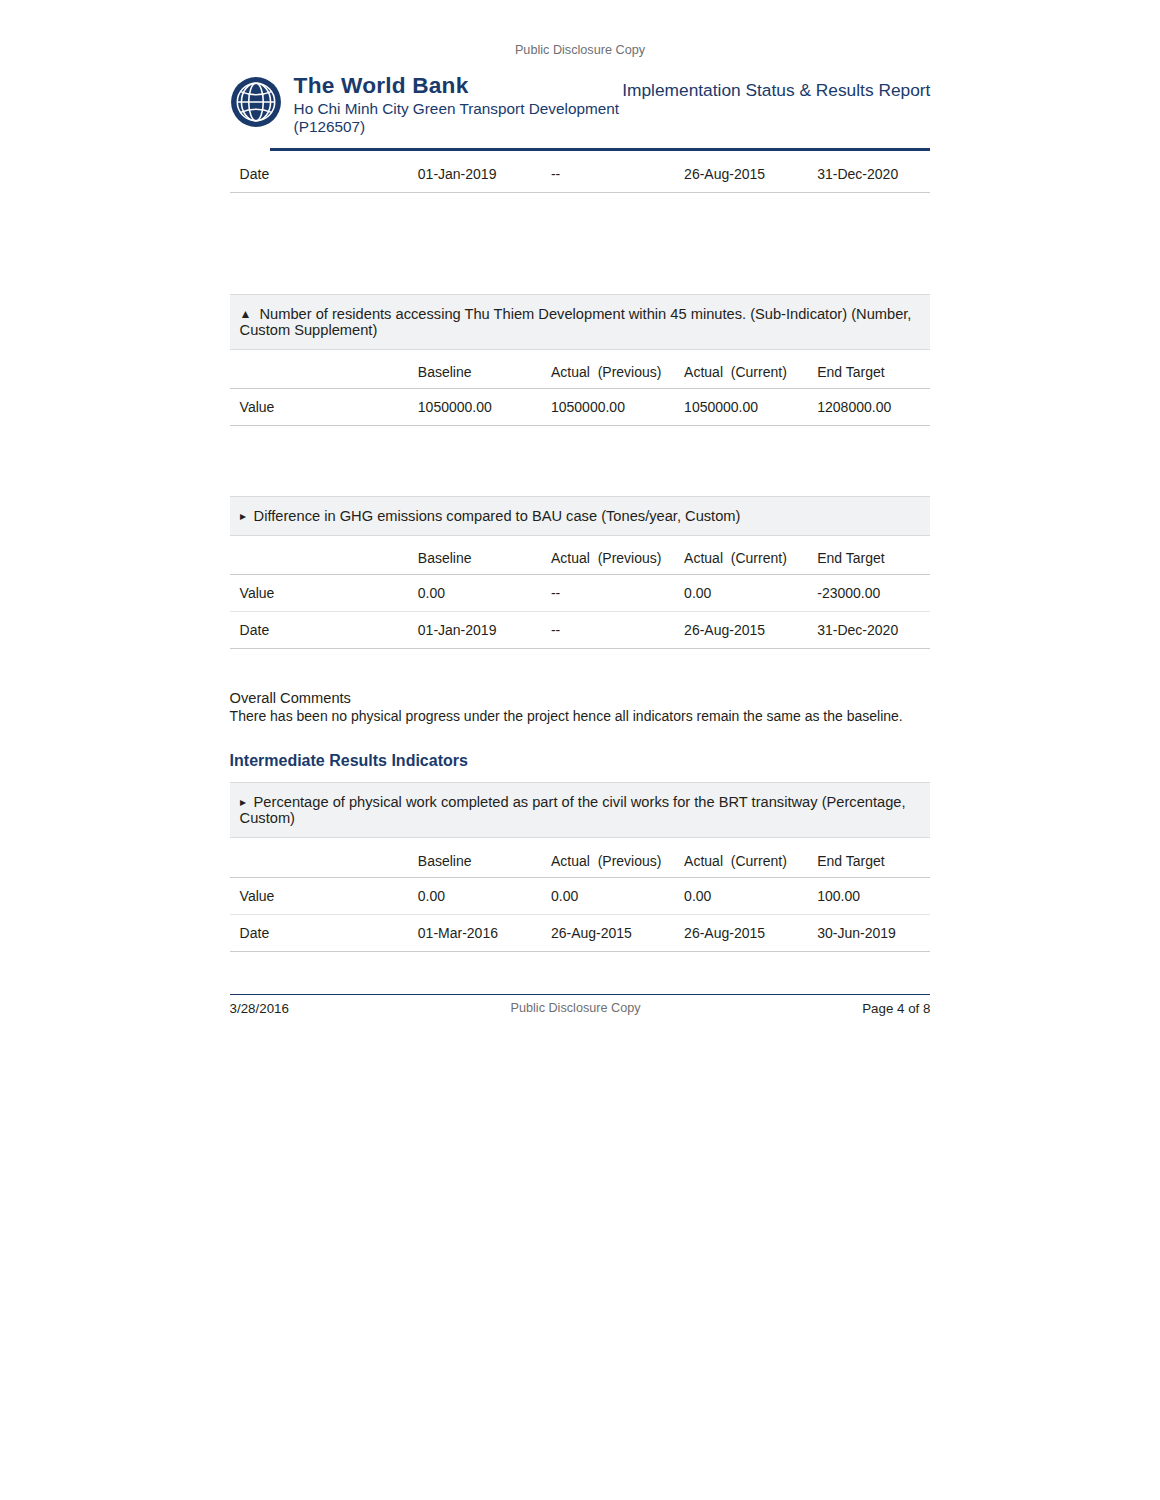Public Disclosure Copy
The World Bank
Ho Chi Minh City Green Transport Development (P126507)
Implementation Status & Results Report
| Date | 01-Jan-2019 | -- | 26-Aug-2015 | 31-Dec-2020 |
▲Number of residents accessing Thu Thiem Development within 45 minutes. (Sub-Indicator) (Number, Custom Supplement)
| | Baseline | Actual (Previous) | Actual (Current) | End Target |
| --- | --- | --- | --- | --- |
| Value | 1050000.00 | 1050000.00 | 1050000.00 | 1208000.00 |
▸Difference in GHG emissions compared to BAU case (Tones/year, Custom)
| | Baseline | Actual (Previous) | Actual (Current) | End Target |
| --- | --- | --- | --- | --- |
| Value | 0.00 | -- | 0.00 | -23000.00 |
| Date | 01-Jan-2019 | -- | 26-Aug-2015 | 31-Dec-2020 |
Overall Comments
There has been no physical progress under the project hence all indicators remain the same as the baseline.
Intermediate Results Indicators
▸Percentage of physical work completed as part of the civil works for the BRT transitway (Percentage, Custom)
| | Baseline | Actual (Previous) | Actual (Current) | End Target |
| --- | --- | --- | --- | --- |
| Value | 0.00 | 0.00 | 0.00 | 100.00 |
| Date | 01-Mar-2016 | 26-Aug-2015 | 26-Aug-2015 | 30-Jun-2019 |
3/28/2016
Public Disclosure Copy
Page 4 of 8